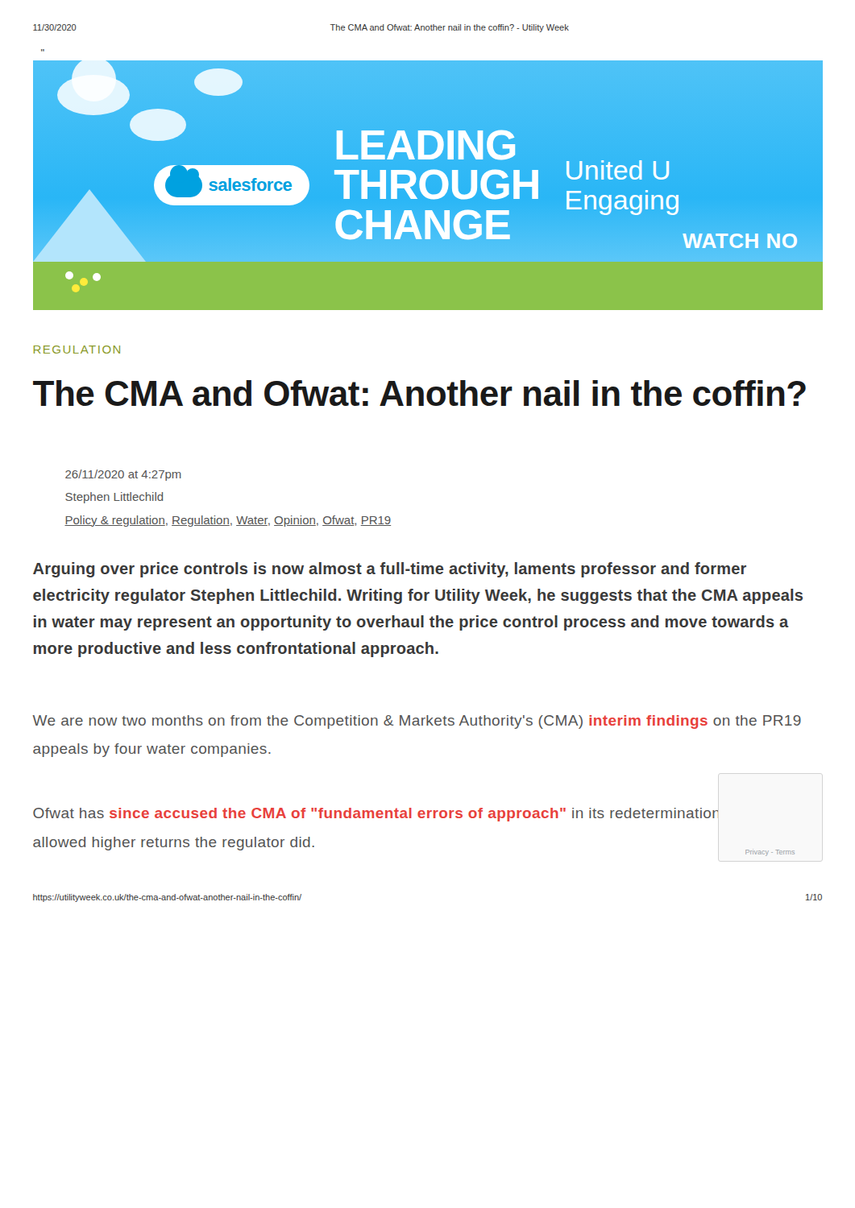11/30/2020
The CMA and Ofwat: Another nail in the coffin? - Utility Week
"
salesforce
Leading
Through
Change
United U
Engaging
WATCH NO
Regulation
The CMA and Ofwat: Another nail in the coffin?
26/11/2020 at 4:27pm
Stephen Littlechild
Policy & regulation, Regulation, Water, Opinion, Ofwat, PR19
Arguing over price controls is now almost a full-time activity, laments professor and former electricity regulator Stephen Littlechild. Writing for Utility Week, he suggests that the CMA appeals in water may represent an opportunity to overhaul the price control process and move towards a more productive and less confrontational approach.
We are now two months on from the Competition & Markets Authority's (CMA) interim findings on the PR19 appeals by four water companies.
Ofwat has since accused the CMA of "fundamental errors of approach" in its redeterminations, which allowed higher returns the regulator did.
Privacy - Terms
https://utilityweek.co.uk/the-cma-and-ofwat-another-nail-in-the-coffin/
1/10